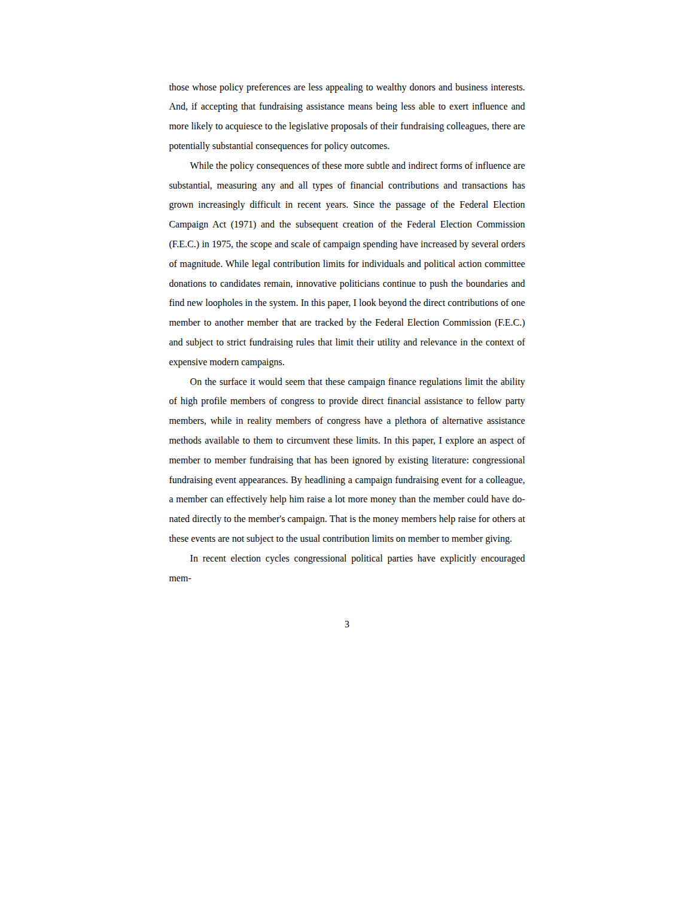those whose policy preferences are less appealing to wealthy donors and business interests. And, if accepting that fundraising assistance means being less able to exert influence and more likely to acquiesce to the legislative proposals of their fundraising colleagues, there are potentially substantial consequences for policy outcomes.
While the policy consequences of these more subtle and indirect forms of influence are substantial, measuring any and all types of financial contributions and transactions has grown increasingly difficult in recent years. Since the passage of the Federal Election Campaign Act (1971) and the subsequent creation of the Federal Election Commission (F.E.C.) in 1975, the scope and scale of campaign spending have increased by several orders of magnitude. While legal contribution limits for individuals and political action committee donations to candidates remain, innovative politicians continue to push the boundaries and find new loopholes in the system. In this paper, I look beyond the direct contributions of one member to another member that are tracked by the Federal Election Commission (F.E.C.) and subject to strict fundraising rules that limit their utility and relevance in the context of expensive modern campaigns.
On the surface it would seem that these campaign finance regulations limit the ability of high profile members of congress to provide direct financial assistance to fellow party members, while in reality members of congress have a plethora of alternative assistance methods available to them to circumvent these limits. In this paper, I explore an aspect of member to member fundraising that has been ignored by existing literature: congressional fundraising event appearances. By headlining a campaign fundraising event for a colleague, a member can effectively help him raise a lot more money than the member could have donated directly to the member's campaign. That is the money members help raise for others at these events are not subject to the usual contribution limits on member to member giving.
In recent election cycles congressional political parties have explicitly encouraged mem-
3